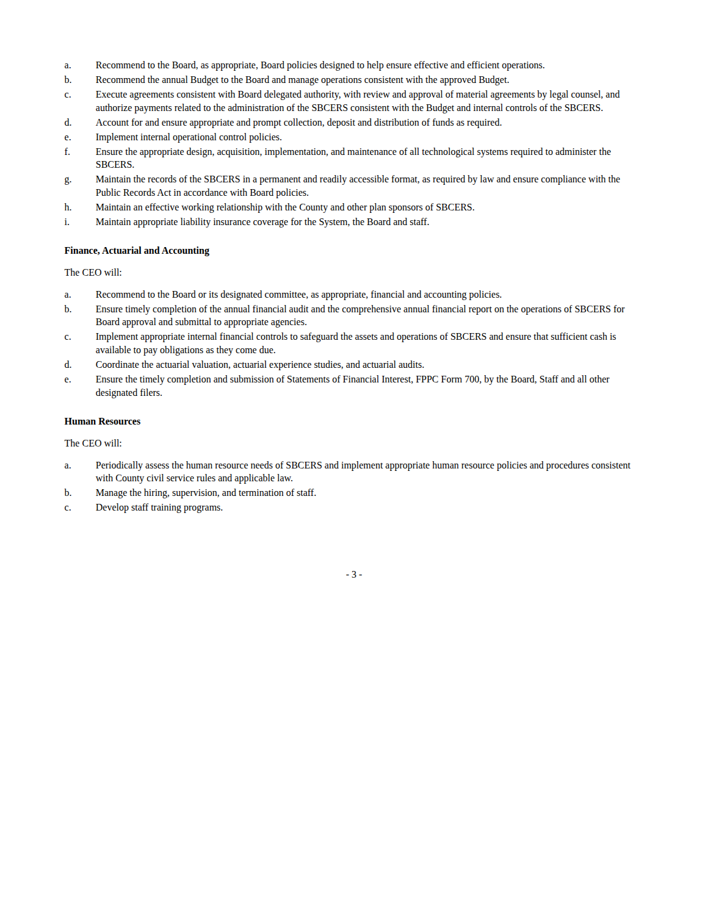a. Recommend to the Board, as appropriate, Board policies designed to help ensure effective and efficient operations.
b. Recommend the annual Budget to the Board and manage operations consistent with the approved Budget.
c. Execute agreements consistent with Board delegated authority, with review and approval of material agreements by legal counsel, and authorize payments related to the administration of the SBCERS consistent with the Budget and internal controls of the SBCERS.
d. Account for and ensure appropriate and prompt collection, deposit and distribution of funds as required.
e. Implement internal operational control policies.
f. Ensure the appropriate design, acquisition, implementation, and maintenance of all technological systems required to administer the SBCERS.
g. Maintain the records of the SBCERS in a permanent and readily accessible format, as required by law and ensure compliance with the Public Records Act in accordance with Board policies.
h. Maintain an effective working relationship with the County and other plan sponsors of SBCERS.
i. Maintain appropriate liability insurance coverage for the System, the Board and staff.
Finance, Actuarial and Accounting
The CEO will:
a. Recommend to the Board or its designated committee, as appropriate, financial and accounting policies.
b. Ensure timely completion of the annual financial audit and the comprehensive annual financial report on the operations of SBCERS for Board approval and submittal to appropriate agencies.
c. Implement appropriate internal financial controls to safeguard the assets and operations of SBCERS and ensure that sufficient cash is available to pay obligations as they come due.
d. Coordinate the actuarial valuation, actuarial experience studies, and actuarial audits.
e. Ensure the timely completion and submission of Statements of Financial Interest, FPPC Form 700, by the Board, Staff and all other designated filers.
Human Resources
The CEO will:
a. Periodically assess the human resource needs of SBCERS and implement appropriate human resource policies and procedures consistent with County civil service rules and applicable law.
b. Manage the hiring, supervision, and termination of staff.
c. Develop staff training programs.
- 3 -